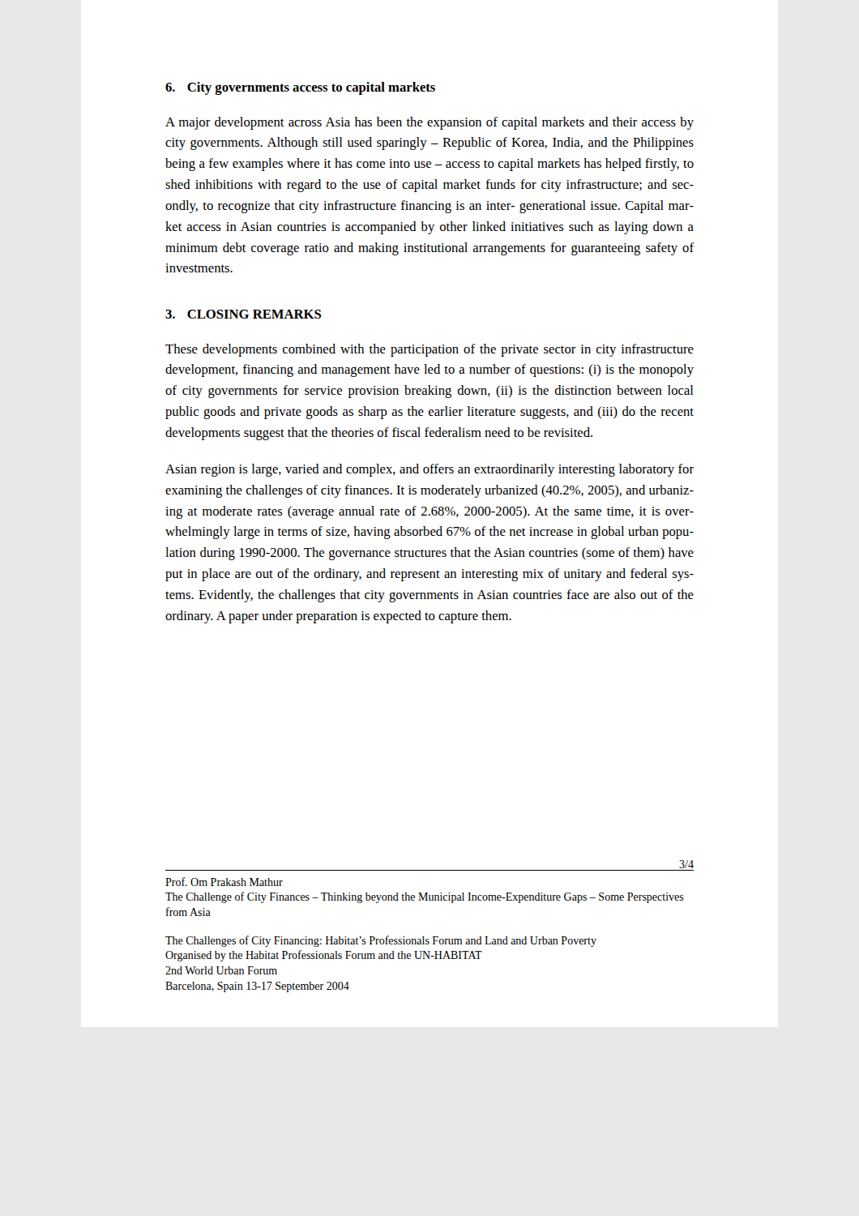6. City governments access to capital markets
A major development across Asia has been the expansion of capital markets and their access by city governments. Although still used sparingly – Republic of Korea, India, and the Philippines being a few examples where it has come into use – access to capital markets has helped firstly, to shed inhibitions with regard to the use of capital market funds for city infrastructure; and secondly, to recognize that city infrastructure financing is an inter- generational issue. Capital market access in Asian countries is accompanied by other linked initiatives such as laying down a minimum debt coverage ratio and making institutional arrangements for guaranteeing safety of investments.
3. CLOSING REMARKS
These developments combined with the participation of the private sector in city infrastructure development, financing and management have led to a number of questions: (i) is the monopoly of city governments for service provision breaking down, (ii) is the distinction between local public goods and private goods as sharp as the earlier literature suggests, and (iii) do the recent developments suggest that the theories of fiscal federalism need to be revisited.
Asian region is large, varied and complex, and offers an extraordinarily interesting laboratory for examining the challenges of city finances. It is moderately urbanized (40.2%, 2005), and urbanizing at moderate rates (average annual rate of 2.68%, 2000-2005). At the same time, it is overwhelmingly large in terms of size, having absorbed 67% of the net increase in global urban population during 1990-2000. The governance structures that the Asian countries (some of them) have put in place are out of the ordinary, and represent an interesting mix of unitary and federal systems. Evidently, the challenges that city governments in Asian countries face are also out of the ordinary. A paper under preparation is expected to capture them.
3/4
Prof. Om Prakash Mathur
The Challenge of City Finances – Thinking beyond the Municipal Income-Expenditure Gaps – Some Perspectives from Asia
The Challenges of City Financing: Habitat’s Professionals Forum and Land and Urban Poverty
Organised by the Habitat Professionals Forum and the UN-HABITAT
2nd World Urban Forum
Barcelona, Spain 13-17 September 2004